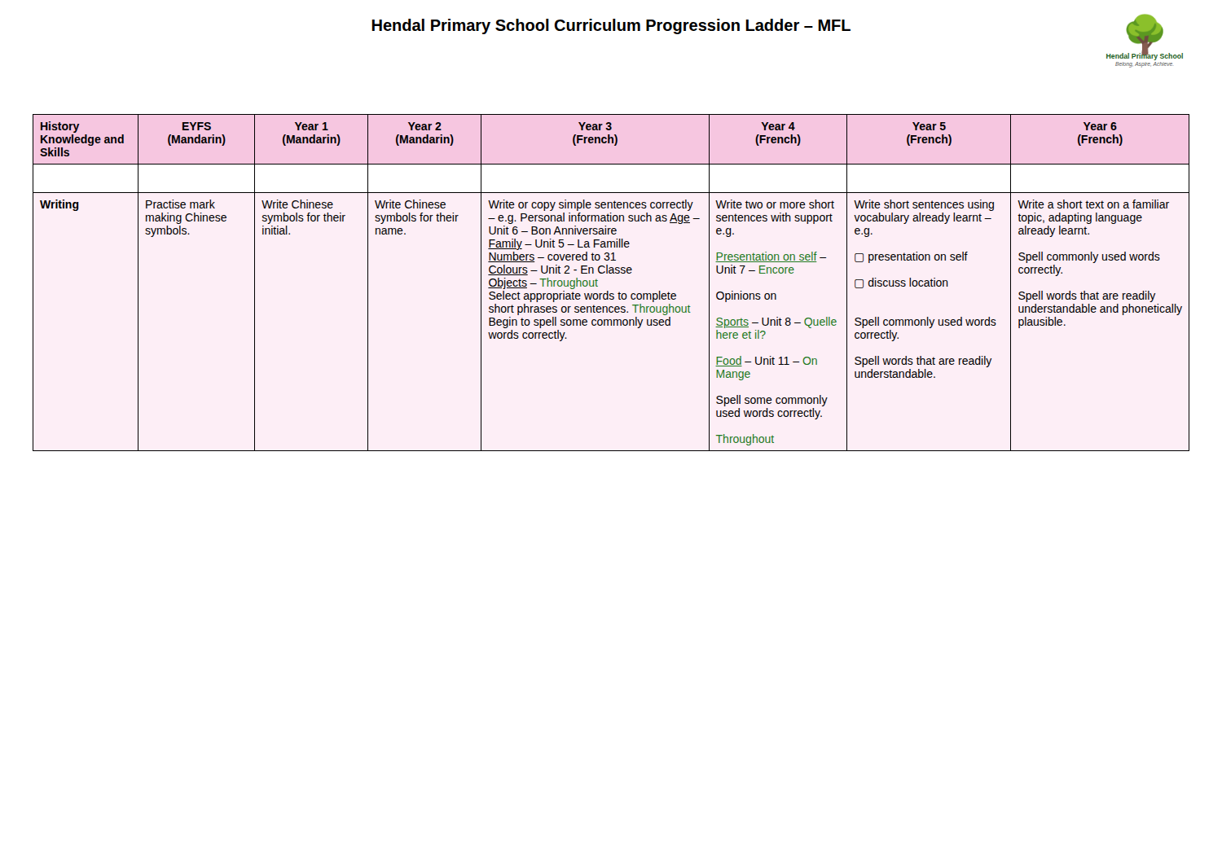🌳
Hendal Primary School
Belong, Aspire, Achieve.
Hendal Primary School Curriculum Progression Ladder – MFL
| History Knowledge and Skills | EYFS (Mandarin) | Year 1 (Mandarin) | Year 2 (Mandarin) | Year 3 (French) | Year 4 (French) | Year 5 (French) | Year 6 (French) |
| --- | --- | --- | --- | --- | --- | --- | --- |
| Writing | Practise mark making Chinese symbols. | Write Chinese symbols for their initial. | Write Chinese symbols for their name. | Write or copy simple sentences correctly – e.g. Personal information such as Age – Unit 6 – Bon Anniversaire Family – Unit 5 – La Famille Numbers – covered to 31 Colours – Unit 2 - En Classe Objects – Throughout Select appropriate words to complete short phrases or sentences. Throughout Begin to spell some commonly used words correctly. | Write two or more short sentences with support e.g. Presentation on self – Unit 7 – Encore Opinions on Sports – Unit 8 – Quelle here et il? Food – Unit 11 – On Mange Spell some commonly used words correctly. Throughout | Write short sentences using vocabulary already learnt – e.g. ▢ presentation on self ▢ discuss location Spell commonly used words correctly. Spell words that are readily understandable. | Write a short text on a familiar topic, adapting language already learnt. Spell commonly used words correctly. Spell words that are readily understandable and phonetically plausible. |